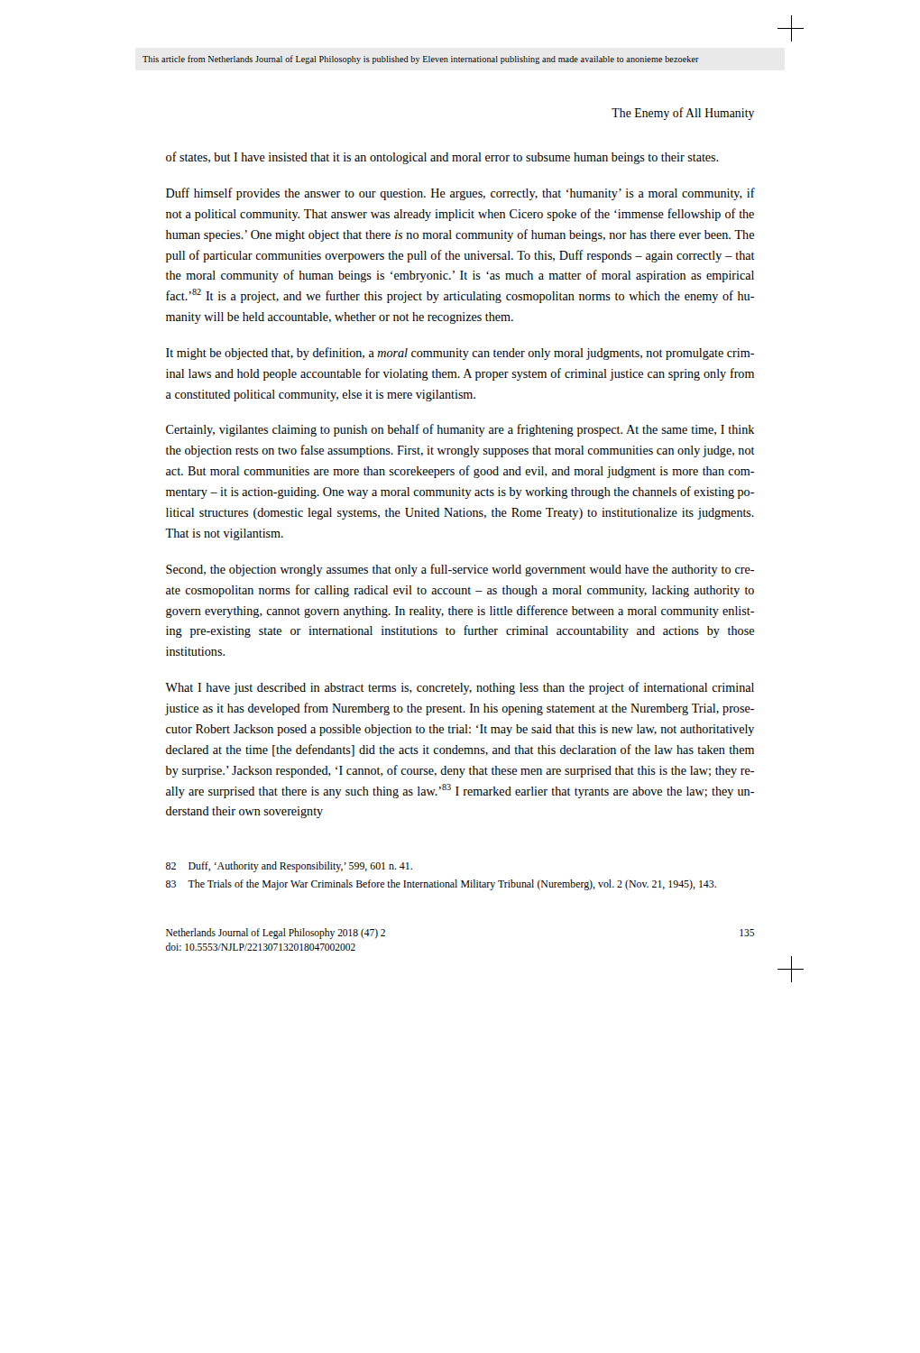This article from Netherlands Journal of Legal Philosophy is published by Eleven international publishing and made available to anonieme bezoeker
The Enemy of All Humanity
of states, but I have insisted that it is an ontological and moral error to subsume human beings to their states.
Duff himself provides the answer to our question. He argues, correctly, that ‘humanity’ is a moral community, if not a political community. That answer was already implicit when Cicero spoke of the ‘immense fellowship of the human species.’ One might object that there is no moral community of human beings, nor has there ever been. The pull of particular communities overpowers the pull of the universal. To this, Duff responds – again correctly – that the moral community of human beings is ‘embryonic.’ It is ‘as much a matter of moral aspiration as empirical fact.’82 It is a project, and we further this project by articulating cosmopolitan norms to which the enemy of humanity will be held accountable, whether or not he recognizes them.
It might be objected that, by definition, a moral community can tender only moral judgments, not promulgate criminal laws and hold people accountable for violating them. A proper system of criminal justice can spring only from a constituted political community, else it is mere vigilantism.
Certainly, vigilantes claiming to punish on behalf of humanity are a frightening prospect. At the same time, I think the objection rests on two false assumptions. First, it wrongly supposes that moral communities can only judge, not act. But moral communities are more than scorekeepers of good and evil, and moral judgment is more than commentary – it is action-guiding. One way a moral community acts is by working through the channels of existing political structures (domestic legal systems, the United Nations, the Rome Treaty) to institutionalize its judgments. That is not vigilantism.
Second, the objection wrongly assumes that only a full-service world government would have the authority to create cosmopolitan norms for calling radical evil to account – as though a moral community, lacking authority to govern everything, cannot govern anything. In reality, there is little difference between a moral community enlisting pre-existing state or international institutions to further criminal accountability and actions by those institutions.
What I have just described in abstract terms is, concretely, nothing less than the project of international criminal justice as it has developed from Nuremberg to the present. In his opening statement at the Nuremberg Trial, prosecutor Robert Jackson posed a possible objection to the trial: ‘It may be said that this is new law, not authoritatively declared at the time [the defendants] did the acts it condemns, and that this declaration of the law has taken them by surprise.’ Jackson responded, ‘I cannot, of course, deny that these men are surprised that this is the law; they really are surprised that there is any such thing as law.’83 I remarked earlier that tyrants are above the law; they understand their own sovereignty
82 Duff, ‘Authority and Responsibility,’ 599, 601 n. 41.
83 The Trials of the Major War Criminals Before the International Military Tribunal (Nuremberg), vol. 2 (Nov. 21, 1945), 143.
Netherlands Journal of Legal Philosophy 2018 (47) 2
doi: 10.5553/NJLP/221307132018047002002
135